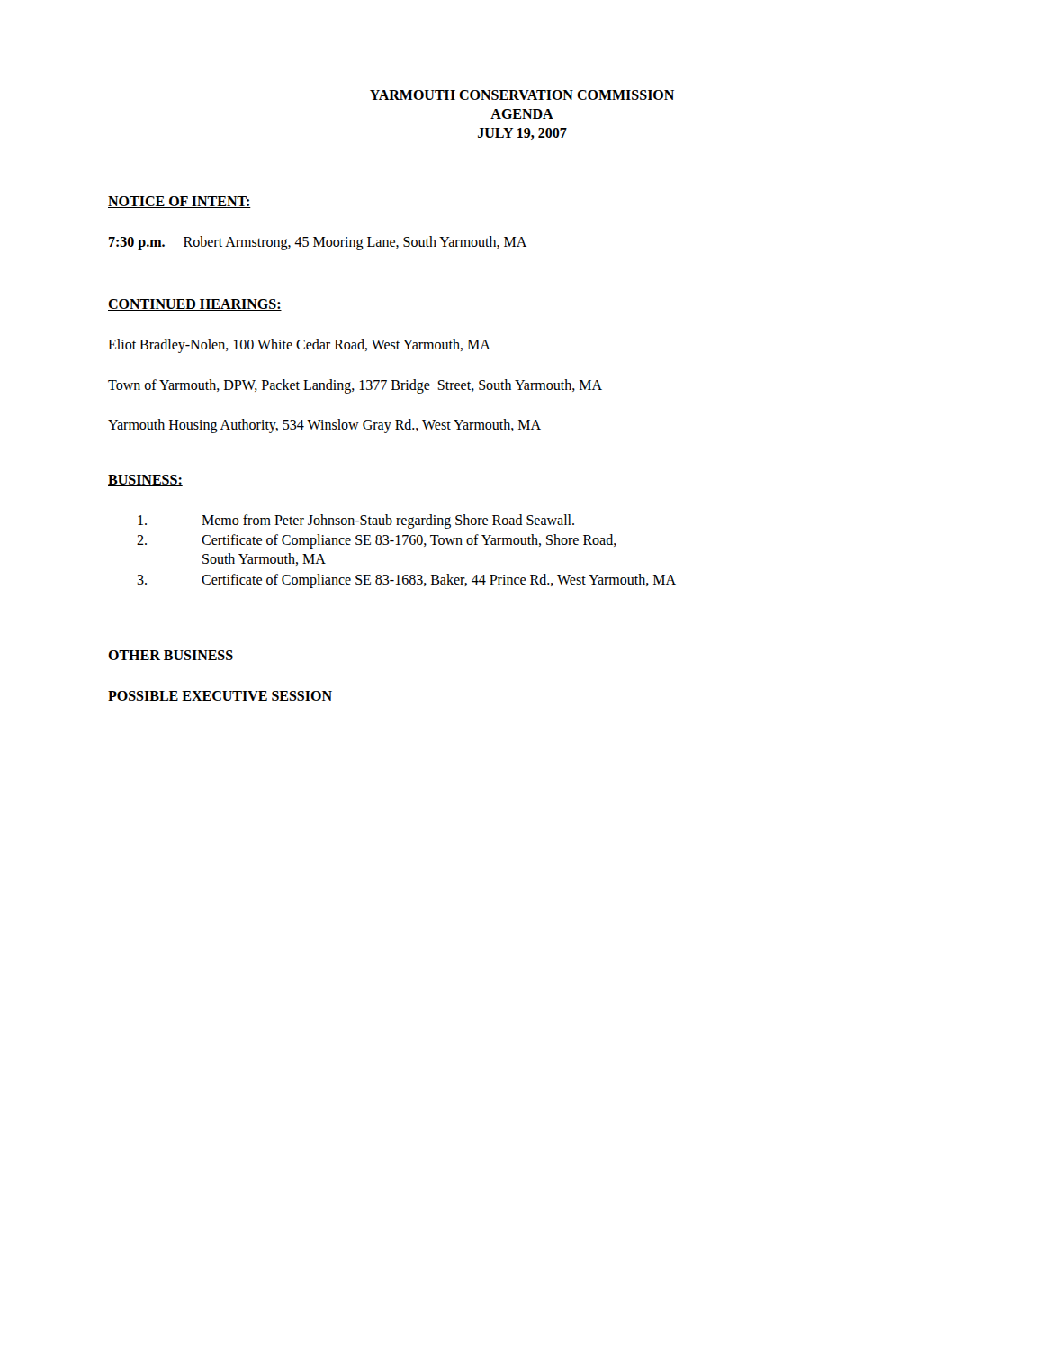YARMOUTH CONSERVATION COMMISSION
AGENDA
JULY 19, 2007
NOTICE OF INTENT:
7:30 p.m. Robert Armstrong, 45 Mooring Lane, South Yarmouth, MA
CONTINUED HEARINGS:
Eliot Bradley-Nolen, 100 White Cedar Road, West Yarmouth, MA
Town of Yarmouth, DPW, Packet Landing, 1377 Bridge Street, South Yarmouth, MA
Yarmouth Housing Authority, 534 Winslow Gray Rd., West Yarmouth, MA
BUSINESS:
1. Memo from Peter Johnson-Staub regarding Shore Road Seawall.
2. Certificate of Compliance SE 83-1760, Town of Yarmouth, Shore Road, South Yarmouth, MA
3. Certificate of Compliance SE 83-1683, Baker, 44 Prince Rd., West Yarmouth, MA
OTHER BUSINESS
POSSIBLE EXECUTIVE SESSION